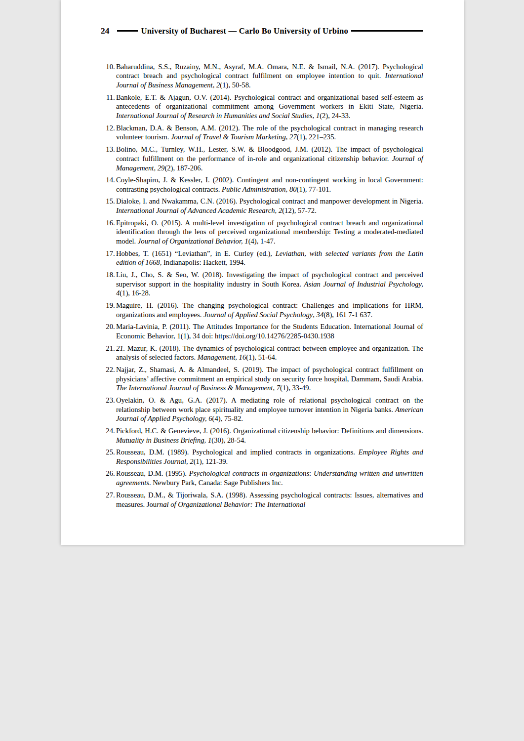24 University of Bucharest — Carlo Bo University of Urbino
Baharuddina, S.S., Ruzainy, M.N., Asyraf, M.A. Omara, N.E. & Ismail, N.A. (2017). Psychological contract breach and psychological contract fulfilment on employee intention to quit. International Journal of Business Management, 2(1), 50-58.
Bankole, E.T. & Ajagun, O.V. (2014). Psychological contract and organizational based self-esteem as antecedents of organizational commitment among Government workers in Ekiti State, Nigeria. International Journal of Research in Humanities and Social Studies, 1(2), 24-33.
Blackman, D.A. & Benson, A.M. (2012). The role of the psychological contract in managing research volunteer tourism. Journal of Travel & Tourism Marketing, 27(1), 221–235.
Bolino, M.C., Turnley, W.H., Lester, S.W. & Bloodgood, J.M. (2012). The impact of psychological contract fulfillment on the performance of in-role and organizational citizenship behavior. Journal of Management, 29(2), 187-206.
Coyle-Shapiro, J. & Kessler, I. (2002). Contingent and non-contingent working in local Government: contrasting psychological contracts. Public Administration, 80(1), 77-101.
Dialoke, I. and Nwakamma, C.N. (2016). Psychological contract and manpower development in Nigeria. International Journal of Advanced Academic Research, 2(12), 57-72.
Epitropaki, O. (2015). A multi-level investigation of psychological contract breach and organizational identification through the lens of perceived organizational membership: Testing a moderated-mediated model. Journal of Organizational Behavior, 1(4), 1-47.
Hobbes, T. (1651) “Leviathan”, in E. Curley (ed.), Leviathan, with selected variants from the Latin edition of 1668, Indianapolis: Hackett, 1994.
Liu, J., Cho, S. & Seo, W. (2018). Investigating the impact of psychological contract and perceived supervisor support in the hospitality industry in South Korea. Asian Journal of Industrial Psychology, 4(1), 16-28.
Maguire, H. (2016). The changing psychological contract: Challenges and implications for HRM, organizations and employees. Journal of Applied Social Psychology, 34(8), 161 7-1 637.
Maria-Lavinia, P. (2011). The Attitudes Importance for the Students Education. International Journal of Economic Behavior, 1(1), 34 doi: https://doi.org/10.14276/2285-0430.1938
21. Mazur, K. (2018). The dynamics of psychological contract between employee and organization. The analysis of selected factors. Management, 16(1), 51-64.
Najjar, Z., Shamasi, A. & Almandeel, S. (2019). The impact of psychological contract fulfillment on physicians’ affective commitment an empirical study on security force hospital, Dammam, Saudi Arabia. The International Journal of Business & Management, 7(1), 33-49.
Oyelakin, O. & Agu, G.A. (2017). A mediating role of relational psychological contract on the relationship between work place spirituality and employee turnover intention in Nigeria banks. American Journal of Applied Psychology, 6(4), 75-82.
Pickford, H.C. & Genevieve, J. (2016). Organizational citizenship behavior: Definitions and dimensions. Mutuality in Business Briefing, 1(30), 28-54.
Rousseau, D.M. (1989). Psychological and implied contracts in organizations. Employee Rights and Responsibilities Journal, 2(1), 121-39.
Rousseau, D.M. (1995). Psychological contracts in organizations: Understanding written and unwritten agreements. Newbury Park, Canada: Sage Publishers Inc.
Rousseau, D.M., & Tijoriwala, S.A. (1998). Assessing psychological contracts: Issues, alternatives and measures. Journal of Organizational Behavior: The International